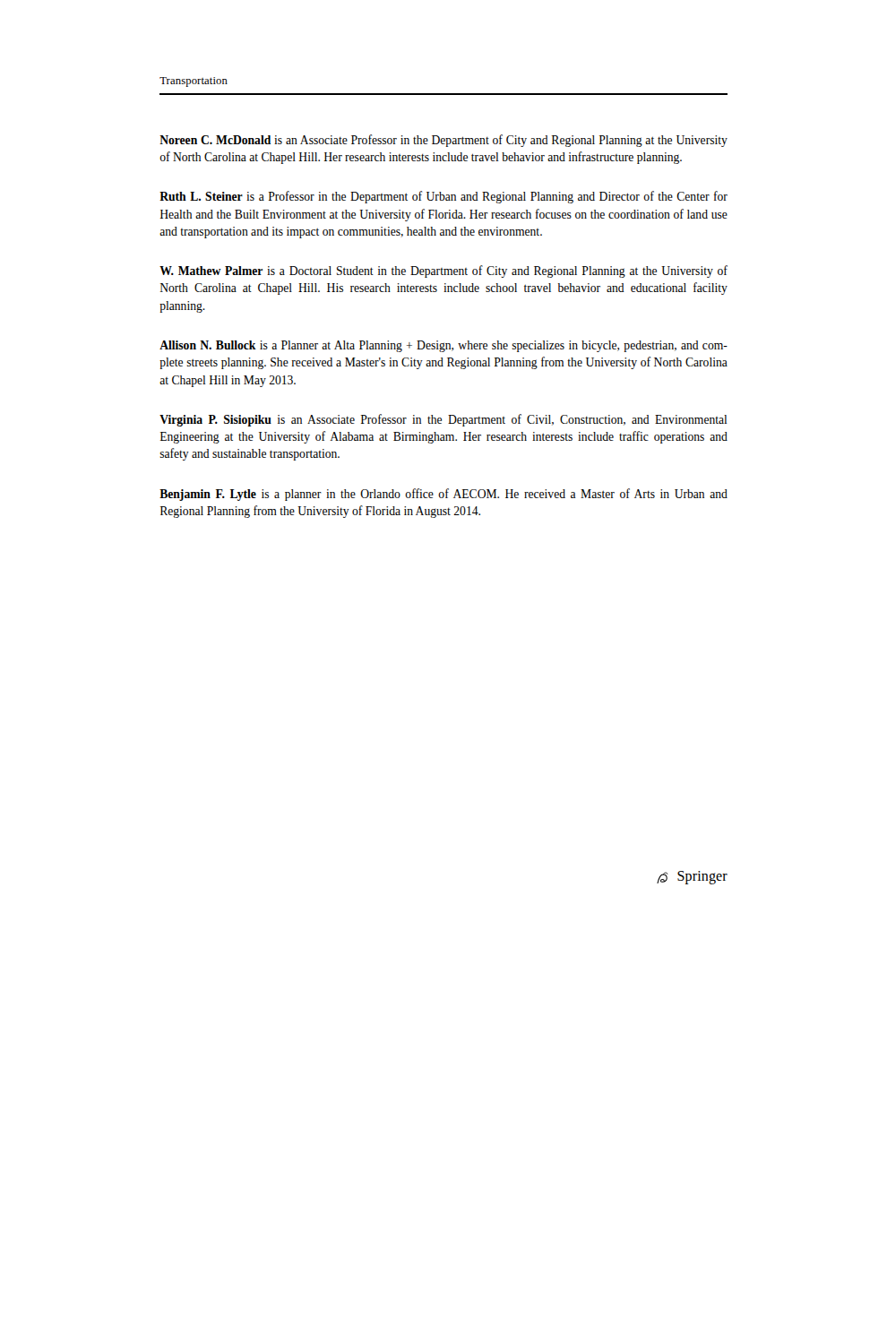Transportation
Noreen C. McDonald is an Associate Professor in the Department of City and Regional Planning at the University of North Carolina at Chapel Hill. Her research interests include travel behavior and infrastructure planning.
Ruth L. Steiner is a Professor in the Department of Urban and Regional Planning and Director of the Center for Health and the Built Environment at the University of Florida. Her research focuses on the coordination of land use and transportation and its impact on communities, health and the environment.
W. Mathew Palmer is a Doctoral Student in the Department of City and Regional Planning at the University of North Carolina at Chapel Hill. His research interests include school travel behavior and educational facility planning.
Allison N. Bullock is a Planner at Alta Planning + Design, where she specializes in bicycle, pedestrian, and complete streets planning. She received a Master's in City and Regional Planning from the University of North Carolina at Chapel Hill in May 2013.
Virginia P. Sisiopiku is an Associate Professor in the Department of Civil, Construction, and Environmental Engineering at the University of Alabama at Birmingham. Her research interests include traffic operations and safety and sustainable transportation.
Benjamin F. Lytle is a planner in the Orlando office of AECOM. He received a Master of Arts in Urban and Regional Planning from the University of Florida in August 2014.
Springer